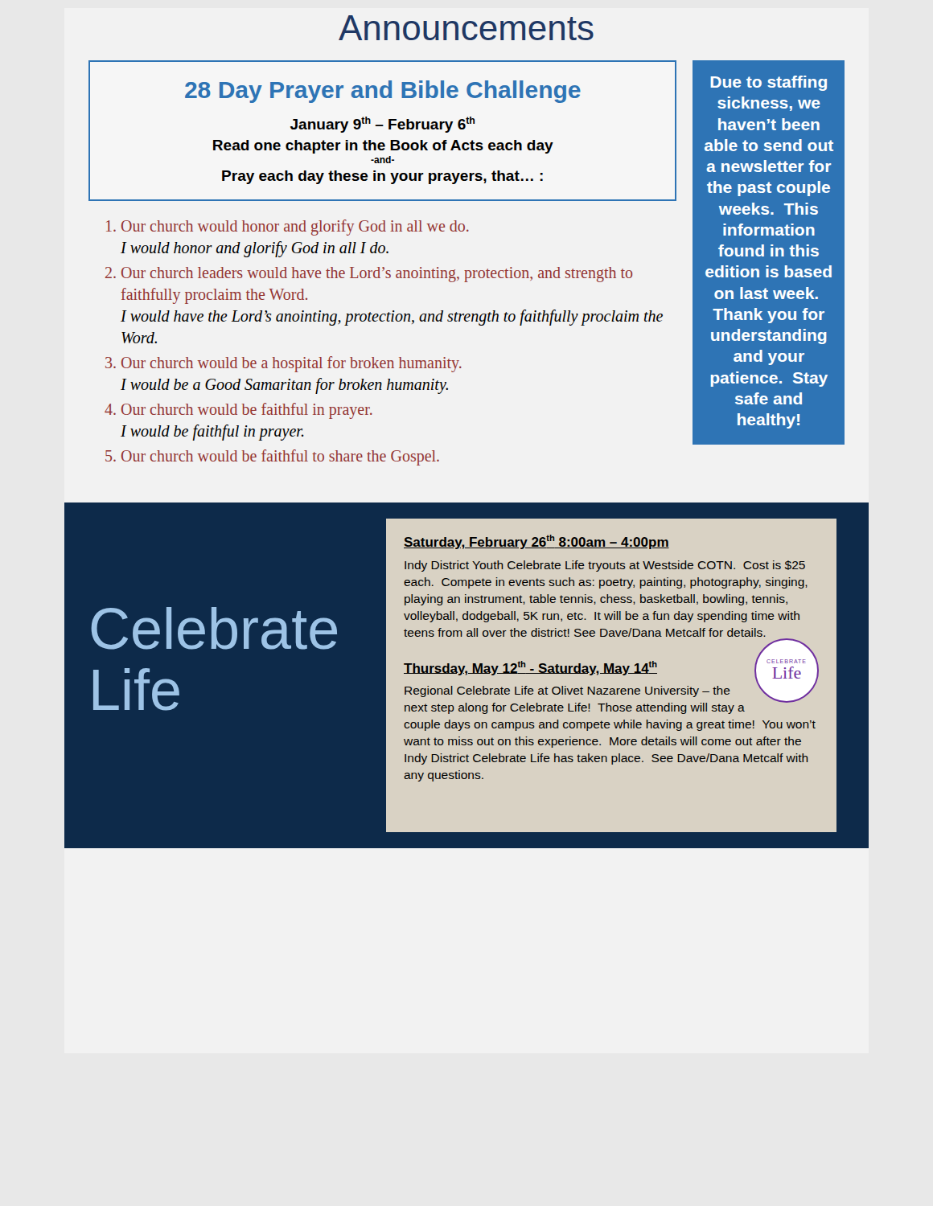Announcements
28 Day Prayer and Bible Challenge
January 9th – February 6th
Read one chapter in the Book of Acts each day
-and-
Pray each day these in your prayers, that… :
Our church would honor and glorify God in all we do. I would honor and glorify God in all I do.
Our church leaders would have the Lord’s anointing, protection, and strength to faithfully proclaim the Word. I would have the Lord’s anointing, protection, and strength to faithfully proclaim the Word.
Our church would be a hospital for broken humanity. I would be a Good Samaritan for broken humanity.
Our church would be faithful in prayer. I would be faithful in prayer.
Our church would be faithful to share the Gospel.
Due to staffing sickness, we haven’t been able to send out a newsletter for the past couple weeks. This information found in this edition is based on last week. Thank you for understanding and your patience. Stay safe and healthy!
Celebrate
Life
Saturday, February 26th 8:00am – 4:00pm
Indy District Youth Celebrate Life tryouts at Westside COTN. Cost is $25 each. Compete in events such as: poetry, painting, photography, singing, playing an instrument, table tennis, chess, basketball, bowling, tennis, volleyball, dodgeball, 5K run, etc. It will be a fun day spending time with teens from all over the district! See Dave/Dana Metcalf for details.
Celebrate Life
Thursday, May 12th - Saturday, May 14th
Regional Celebrate Life at Olivet Nazarene University – the next step along for Celebrate Life! Those attending will stay a couple days on campus and compete while having a great time! You won’t want to miss out on this experience. More details will come out after the Indy District Celebrate Life has taken place. See Dave/Dana Metcalf with any questions.